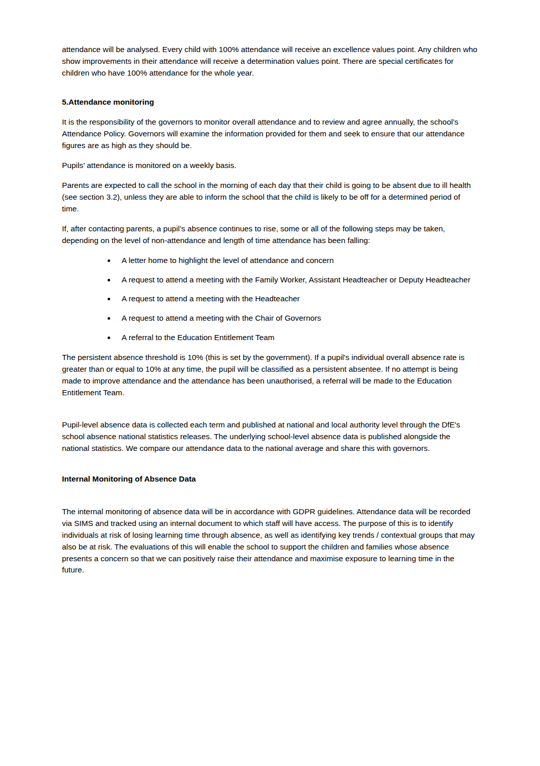attendance will be analysed. Every child with 100% attendance will receive an excellence values point. Any children who show improvements in their attendance will receive a determination values point. There are special certificates for children who have 100% attendance for the whole year.
5.Attendance monitoring
It is the responsibility of the governors to monitor overall attendance and to review and agree annually, the school’s Attendance Policy. Governors will examine the information provided for them and seek to ensure that our attendance figures are as high as they should be.
Pupils’ attendance is monitored on a weekly basis.
Parents are expected to call the school in the morning of each day that their child is going to be absent due to ill health (see section 3.2), unless they are able to inform the school that the child is likely to be off for a determined period of time.
If, after contacting parents, a pupil’s absence continues to rise, some or all of the following steps may be taken, depending on the level of non-attendance and length of time attendance has been falling:
A letter home to highlight the level of attendance and concern
A request to attend a meeting with the Family Worker, Assistant Headteacher or Deputy Headteacher
A request to attend a meeting with the Headteacher
A request to attend a meeting with the Chair of Governors
A referral to the Education Entitlement Team
The persistent absence threshold is 10% (this is set by the government). If a pupil's individual overall absence rate is greater than or equal to 10% at any time, the pupil will be classified as a persistent absentee. If no attempt is being made to improve attendance and the attendance has been unauthorised, a referral will be made to the Education Entitlement Team.
Pupil-level absence data is collected each term and published at national and local authority level through the DfE's school absence national statistics releases. The underlying school-level absence data is published alongside the national statistics. We compare our attendance data to the national average and share this with governors.
Internal Monitoring of Absence Data
The internal monitoring of absence data will be in accordance with GDPR guidelines. Attendance data will be recorded via SIMS and tracked using an internal document to which staff will have access. The purpose of this is to identify individuals at risk of losing learning time through absence, as well as identifying key trends / contextual groups that may also be at risk. The evaluations of this will enable the school to support the children and families whose absence presents a concern so that we can positively raise their attendance and maximise exposure to learning time in the future.